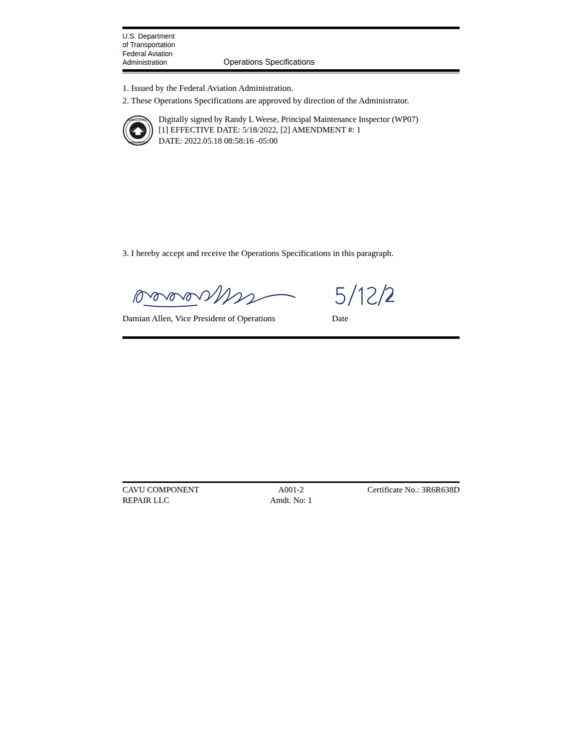U.S. Department
of Transportation
Federal Aviation
Administration
Operations Specifications
1. Issued by the Federal Aviation Administration.
2. These Operations Specifications are approved by direction of the Administrator.
FEDERAL AVIATION ADMINISTRATION
Digitally signed by Randy L Weese, Principal Maintenance Inspector (WP07)
[1] EFFECTIVE DATE: 5/18/2022, [2] AMENDMENT #: 1
DATE: 2022.05.18 08:58:16 -05:00
3. I hereby accept and receive the Operations Specifications in this paragraph.
Damian Allen, Vice President of Operations Date
CAVU COMPONENT
REPAIR LLC
A001-2
Amdt. No: 1
Certificate No.: 3R6R638D